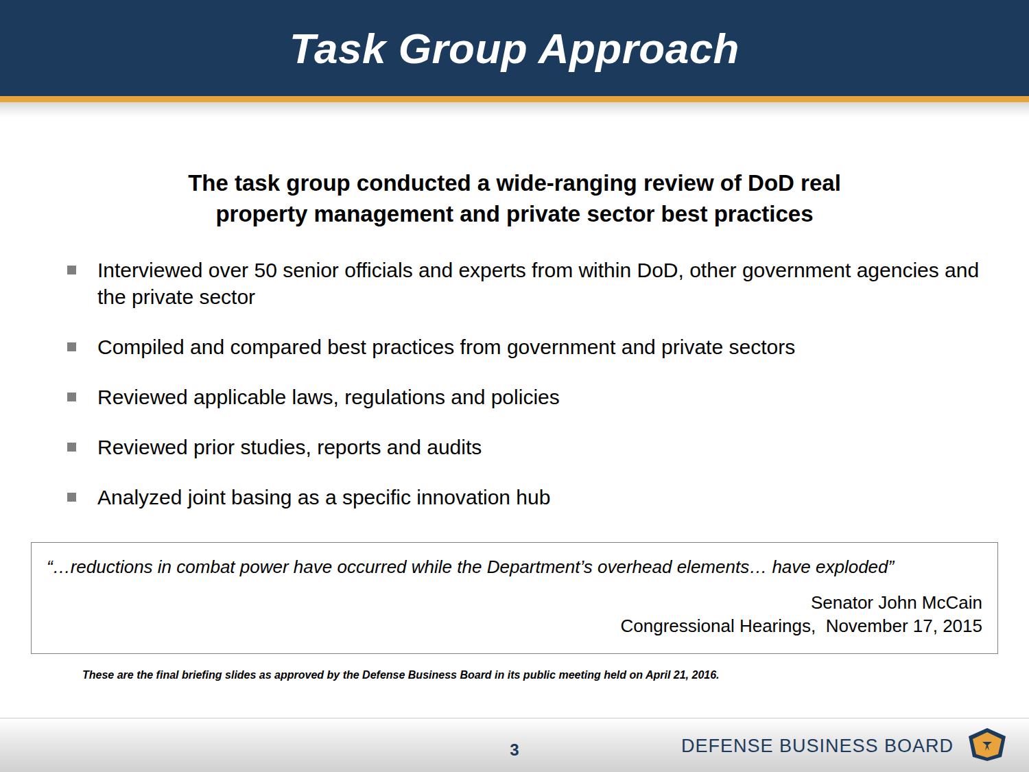Task Group Approach
The task group conducted a wide-ranging review of DoD real
property management and private sector best practices
Interviewed over 50 senior officials and experts from within DoD, other government agencies and the private sector
Compiled and compared best practices from government and private sectors
Reviewed applicable laws, regulations and policies
Reviewed prior studies, reports and audits
Analyzed joint basing as a specific innovation hub
“…reductions in combat power have occurred while the Department’s overhead elements… have exploded”
Senator John McCain
Congressional Hearings, November 17, 2015
These are the final briefing slides as approved by the Defense Business Board in its public meeting held on April 21, 2016.
3
DEFENSE BUSINESS BOARD